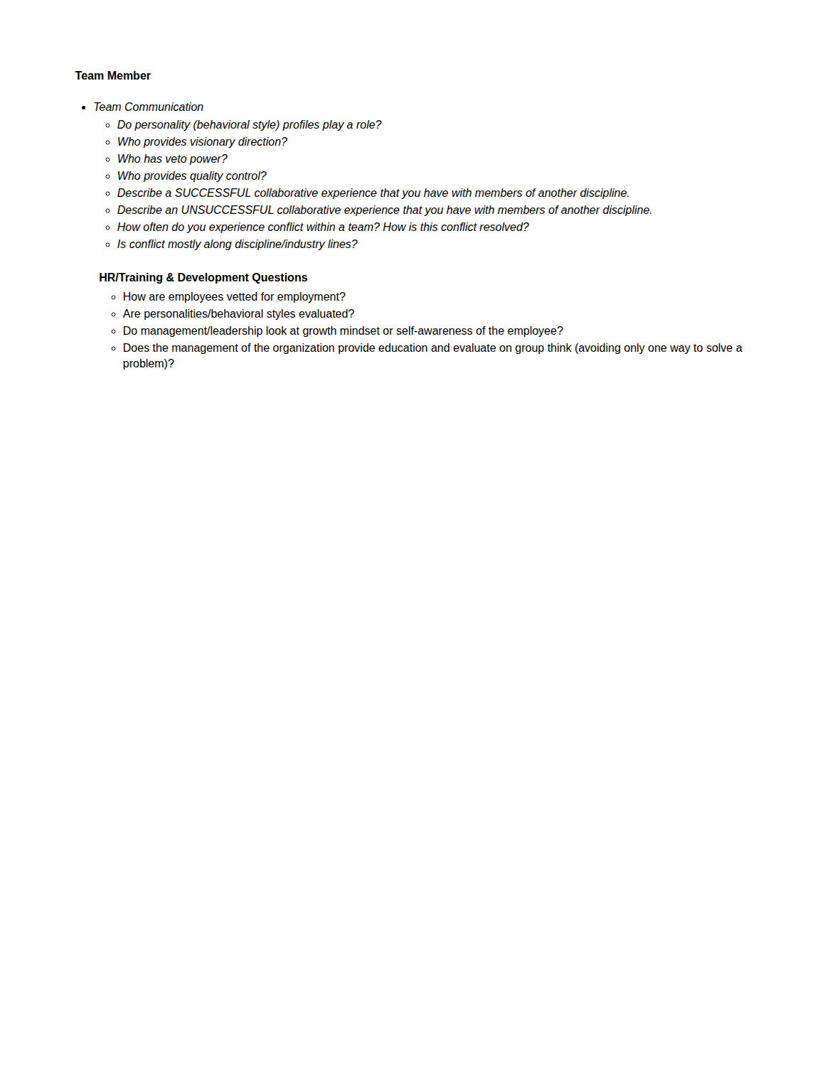Team Member
Team Communication
Do personality (behavioral style) profiles play a role?
Who provides visionary direction?
Who has veto power?
Who provides quality control?
Describe a SUCCESSFUL collaborative experience that you have with members of another discipline.
Describe an UNSUCCESSFUL collaborative experience that you have with members of another discipline.
How often do you experience conflict within a team? How is this conflict resolved?
Is conflict mostly along discipline/industry lines?
HR/Training & Development Questions
How are employees vetted for employment?
Are personalities/behavioral styles evaluated?
Do management/leadership look at growth mindset or self-awareness of the employee?
Does the management of the organization provide education and evaluate on group think (avoiding only one way to solve a problem)?